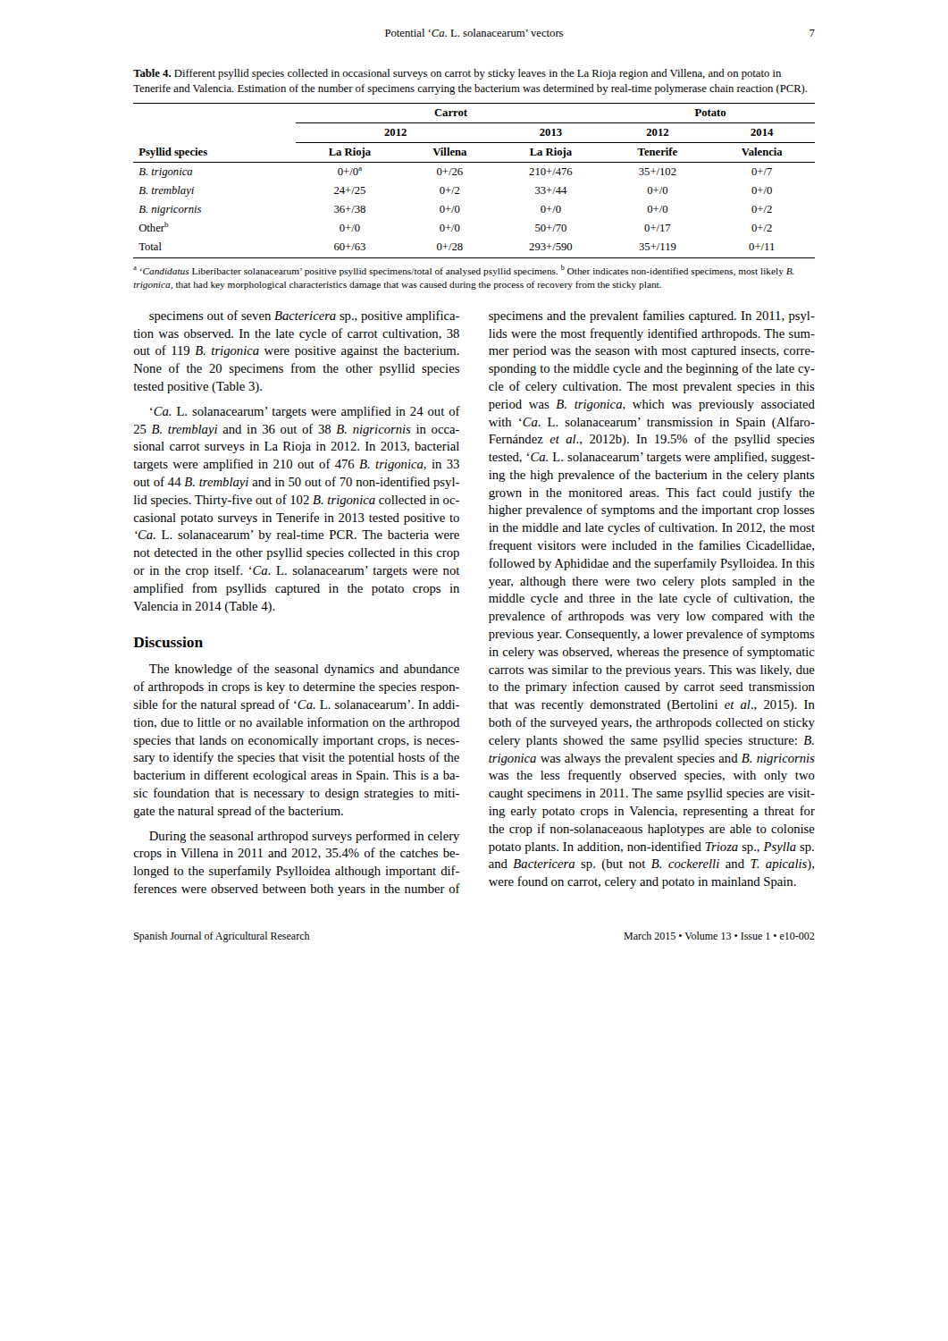Potential ‘Ca. L. solanacearum’ vectors
7
Table 4. Different psyllid species collected in occasional surveys on carrot by sticky leaves in the La Rioja region and Villena, and on potato in Tenerife and Valencia. Estimation of the number of specimens carrying the bacterium was determined by real-time polymerase chain reaction (PCR).
| Psyllid species | Carrot | Potato |
| --- | --- | --- |
| 2012 | 2013 | 2012 | 2014 |
| La Rioja | Villena | La Rioja | Tenerife | Valencia |
| B. trigonica | 0+/0 a | 0+/26 | 210+/476 | 35+/102 | 0+/7 |
| B. tremblayi | 24+/25 | 0+/2 | 33+/44 | 0+/0 | 0+/0 |
| B. nigricornis | 36+/38 | 0+/0 | 0+/0 | 0+/0 | 0+/2 |
| Other b | 0+/0 | 0+/0 | 50+/70 | 0+/17 | 0+/2 |
| Total | 60+/63 | 0+/28 | 293+/590 | 35+/119 | 0+/11 |
a ‘Candidatus Liberibacter solanacearum’ positive psyllid specimens/total of analysed psyllid specimens. b Other indicates non-identified specimens, most likely B. trigonica, that had key morphological characteristics damage that was caused during the process of recovery from the sticky plant.
specimens out of seven Bactericera sp., positive amplification was observed. In the late cycle of carrot cultivation, 38 out of 119 B. trigonica were positive against the bacterium. None of the 20 specimens from the other psyllid species tested positive (Table 3).
‘Ca. L. solanacearum’ targets were amplified in 24 out of 25 B. tremblayi and in 36 out of 38 B. nigricornis in occasional carrot surveys in La Rioja in 2012. In 2013, bacterial targets were amplified in 210 out of 476 B. trigonica, in 33 out of 44 B. tremblayi and in 50 out of 70 non-identified psyllid species. Thirty-five out of 102 B. trigonica collected in occasional potato surveys in Tenerife in 2013 tested positive to ‘Ca. L. solanacearum’ by real-time PCR. The bacteria were not detected in the other psyllid species collected in this crop or in the crop itself. ‘Ca. L. solanacearum’ targets were not amplified from psyllids captured in the potato crops in Valencia in 2014 (Table 4).
Discussion
The knowledge of the seasonal dynamics and abundance of arthropods in crops is key to determine the species responsible for the natural spread of ‘Ca. L. solanacearum’. In addition, due to little or no available information on the arthropod species that lands on economically important crops, is necessary to identify the species that visit the potential hosts of the bacterium in different ecological areas in Spain. This is a basic foundation that is necessary to design strategies to mitigate the natural spread of the bacterium.
During the seasonal arthropod surveys performed in celery crops in Villena in 2011 and 2012, 35.4% of the catches belonged to the superfamily Psylloidea although important differences were observed between both years in the number of specimens and the prevalent families captured. In 2011, psyllids were the most frequently identified arthropods. The summer period was the season with most captured insects, corresponding to the middle cycle and the beginning of the late cycle of celery cultivation. The most prevalent species in this period was B. trigonica, which was previously associated with ‘Ca. L. solanacearum’ transmission in Spain (Alfaro-Fernández et al., 2012b). In 19.5% of the psyllid species tested, ‘Ca. L. solanacearum’ targets were amplified, suggesting the high prevalence of the bacterium in the celery plants grown in the monitored areas. This fact could justify the higher prevalence of symptoms and the important crop losses in the middle and late cycles of cultivation. In 2012, the most frequent visitors were included in the families Cicadellidae, followed by Aphididae and the superfamily Psylloidea. In this year, although there were two celery plots sampled in the middle cycle and three in the late cycle of cultivation, the prevalence of arthropods was very low compared with the previous year. Consequently, a lower prevalence of symptoms in celery was observed, whereas the presence of symptomatic carrots was similar to the previous years. This was likely, due to the primary infection caused by carrot seed transmission that was recently demonstrated (Bertolini et al., 2015). In both of the surveyed years, the arthropods collected on sticky celery plants showed the same psyllid species structure: B. trigonica was always the prevalent species and B. nigricornis was the less frequently observed species, with only two caught specimens in 2011. The same psyllid species are visiting early potato crops in Valencia, representing a threat for the crop if non-solanaceaous haplotypes are able to colonise potato plants. In addition, non-identified Trioza sp., Psylla sp. and Bactericera sp. (but not B. cockerelli and T. apicalis), were found on carrot, celery and potato in mainland Spain.
Spanish Journal of Agricultural Research
March 2015 • Volume 13 • Issue 1 • e10-002